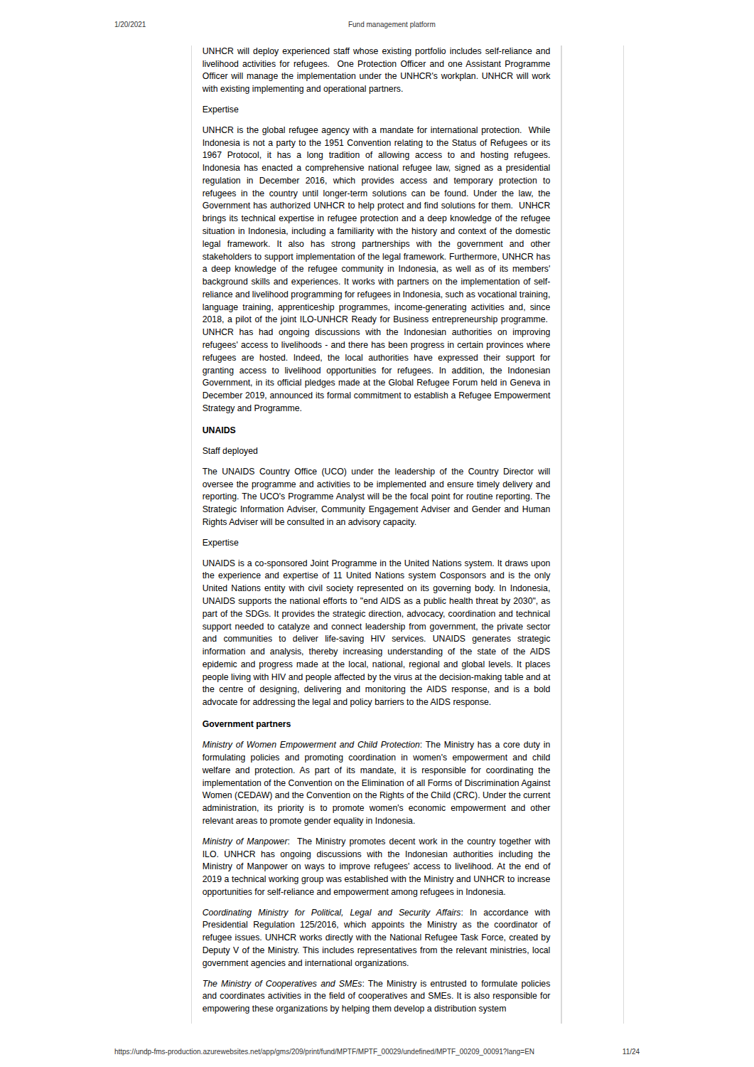1/20/2021
Fund management platform
UNHCR will deploy experienced staff whose existing portfolio includes self-reliance and livelihood activities for refugees. One Protection Officer and one Assistant Programme Officer will manage the implementation under the UNHCR's workplan. UNHCR will work with existing implementing and operational partners.
Expertise
UNHCR is the global refugee agency with a mandate for international protection. While Indonesia is not a party to the 1951 Convention relating to the Status of Refugees or its 1967 Protocol, it has a long tradition of allowing access to and hosting refugees. Indonesia has enacted a comprehensive national refugee law, signed as a presidential regulation in December 2016, which provides access and temporary protection to refugees in the country until longer-term solutions can be found. Under the law, the Government has authorized UNHCR to help protect and find solutions for them. UNHCR brings its technical expertise in refugee protection and a deep knowledge of the refugee situation in Indonesia, including a familiarity with the history and context of the domestic legal framework. It also has strong partnerships with the government and other stakeholders to support implementation of the legal framework. Furthermore, UNHCR has a deep knowledge of the refugee community in Indonesia, as well as of its members' background skills and experiences. It works with partners on the implementation of self-reliance and livelihood programming for refugees in Indonesia, such as vocational training, language training, apprenticeship programmes, income-generating activities and, since 2018, a pilot of the joint ILO-UNHCR Ready for Business entrepreneurship programme. UNHCR has had ongoing discussions with the Indonesian authorities on improving refugees' access to livelihoods - and there has been progress in certain provinces where refugees are hosted. Indeed, the local authorities have expressed their support for granting access to livelihood opportunities for refugees. In addition, the Indonesian Government, in its official pledges made at the Global Refugee Forum held in Geneva in December 2019, announced its formal commitment to establish a Refugee Empowerment Strategy and Programme.
UNAIDS
Staff deployed
The UNAIDS Country Office (UCO) under the leadership of the Country Director will oversee the programme and activities to be implemented and ensure timely delivery and reporting. The UCO's Programme Analyst will be the focal point for routine reporting. The Strategic Information Adviser, Community Engagement Adviser and Gender and Human Rights Adviser will be consulted in an advisory capacity.
Expertise
UNAIDS is a co-sponsored Joint Programme in the United Nations system. It draws upon the experience and expertise of 11 United Nations system Cosponsors and is the only United Nations entity with civil society represented on its governing body. In Indonesia, UNAIDS supports the national efforts to "end AIDS as a public health threat by 2030", as part of the SDGs. It provides the strategic direction, advocacy, coordination and technical support needed to catalyze and connect leadership from government, the private sector and communities to deliver life-saving HIV services. UNAIDS generates strategic information and analysis, thereby increasing understanding of the state of the AIDS epidemic and progress made at the local, national, regional and global levels. It places people living with HIV and people affected by the virus at the decision-making table and at the centre of designing, delivering and monitoring the AIDS response, and is a bold advocate for addressing the legal and policy barriers to the AIDS response.
Government partners
Ministry of Women Empowerment and Child Protection: The Ministry has a core duty in formulating policies and promoting coordination in women's empowerment and child welfare and protection. As part of its mandate, it is responsible for coordinating the implementation of the Convention on the Elimination of all Forms of Discrimination Against Women (CEDAW) and the Convention on the Rights of the Child (CRC). Under the current administration, its priority is to promote women's economic empowerment and other relevant areas to promote gender equality in Indonesia.
Ministry of Manpower: The Ministry promotes decent work in the country together with ILO. UNHCR has ongoing discussions with the Indonesian authorities including the Ministry of Manpower on ways to improve refugees' access to livelihood. At the end of 2019 a technical working group was established with the Ministry and UNHCR to increase opportunities for self-reliance and empowerment among refugees in Indonesia.
Coordinating Ministry for Political, Legal and Security Affairs: In accordance with Presidential Regulation 125/2016, which appoints the Ministry as the coordinator of refugee issues. UNHCR works directly with the National Refugee Task Force, created by Deputy V of the Ministry. This includes representatives from the relevant ministries, local government agencies and international organizations.
The Ministry of Cooperatives and SMEs: The Ministry is entrusted to formulate policies and coordinates activities in the field of cooperatives and SMEs. It is also responsible for empowering these organizations by helping them develop a distribution system
https://undp-fms-production.azurewebsites.net/app/gms/209/print/fund/MPTF/MPTF_00029/undefined/MPTF_00209_00091?lang=EN
11/24